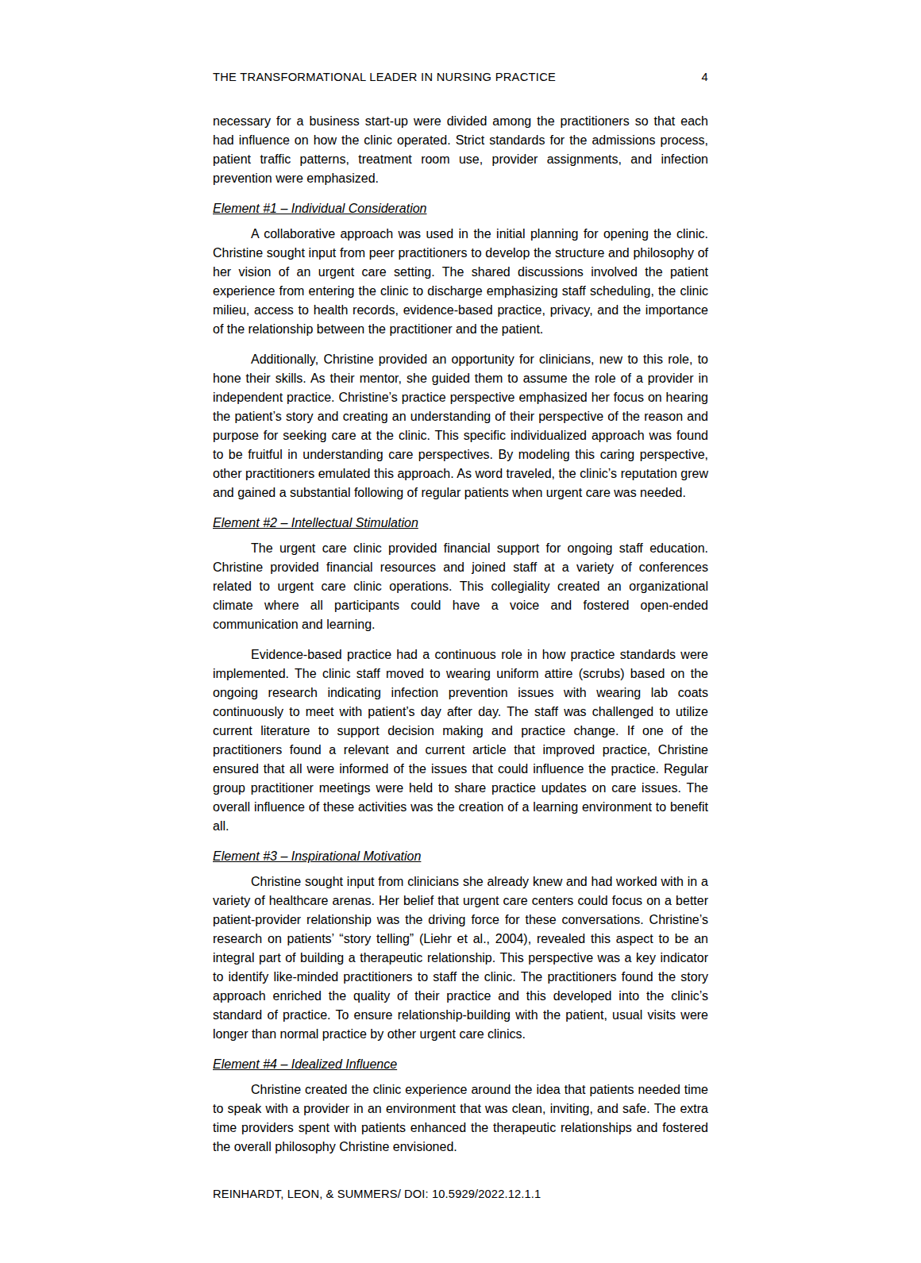The Transformational Leader in Nursing Practice 4
necessary for a business start-up were divided among the practitioners so that each had influence on how the clinic operated. Strict standards for the admissions process, patient traffic patterns, treatment room use, provider assignments, and infection prevention were emphasized.
Element #1 – Individual Consideration
A collaborative approach was used in the initial planning for opening the clinic. Christine sought input from peer practitioners to develop the structure and philosophy of her vision of an urgent care setting. The shared discussions involved the patient experience from entering the clinic to discharge emphasizing staff scheduling, the clinic milieu, access to health records, evidence-based practice, privacy, and the importance of the relationship between the practitioner and the patient.
Additionally, Christine provided an opportunity for clinicians, new to this role, to hone their skills. As their mentor, she guided them to assume the role of a provider in independent practice. Christine’s practice perspective emphasized her focus on hearing the patient’s story and creating an understanding of their perspective of the reason and purpose for seeking care at the clinic. This specific individualized approach was found to be fruitful in understanding care perspectives. By modeling this caring perspective, other practitioners emulated this approach. As word traveled, the clinic’s reputation grew and gained a substantial following of regular patients when urgent care was needed.
Element #2 – Intellectual Stimulation
The urgent care clinic provided financial support for ongoing staff education. Christine provided financial resources and joined staff at a variety of conferences related to urgent care clinic operations. This collegiality created an organizational climate where all participants could have a voice and fostered open-ended communication and learning.
Evidence-based practice had a continuous role in how practice standards were implemented. The clinic staff moved to wearing uniform attire (scrubs) based on the ongoing research indicating infection prevention issues with wearing lab coats continuously to meet with patient’s day after day. The staff was challenged to utilize current literature to support decision making and practice change. If one of the practitioners found a relevant and current article that improved practice, Christine ensured that all were informed of the issues that could influence the practice. Regular group practitioner meetings were held to share practice updates on care issues. The overall influence of these activities was the creation of a learning environment to benefit all.
Element #3 – Inspirational Motivation
Christine sought input from clinicians she already knew and had worked with in a variety of healthcare arenas. Her belief that urgent care centers could focus on a better patient-provider relationship was the driving force for these conversations. Christine’s research on patients’ “story telling” (Liehr et al., 2004), revealed this aspect to be an integral part of building a therapeutic relationship. This perspective was a key indicator to identify like-minded practitioners to staff the clinic. The practitioners found the story approach enriched the quality of their practice and this developed into the clinic’s standard of practice. To ensure relationship-building with the patient, usual visits were longer than normal practice by other urgent care clinics.
Element #4 – Idealized Influence
Christine created the clinic experience around the idea that patients needed time to speak with a provider in an environment that was clean, inviting, and safe. The extra time providers spent with patients enhanced the therapeutic relationships and fostered the overall philosophy Christine envisioned.
REINHARDT, LEON, & SUMMERS/ DOI: 10.5929/2022.12.1.1